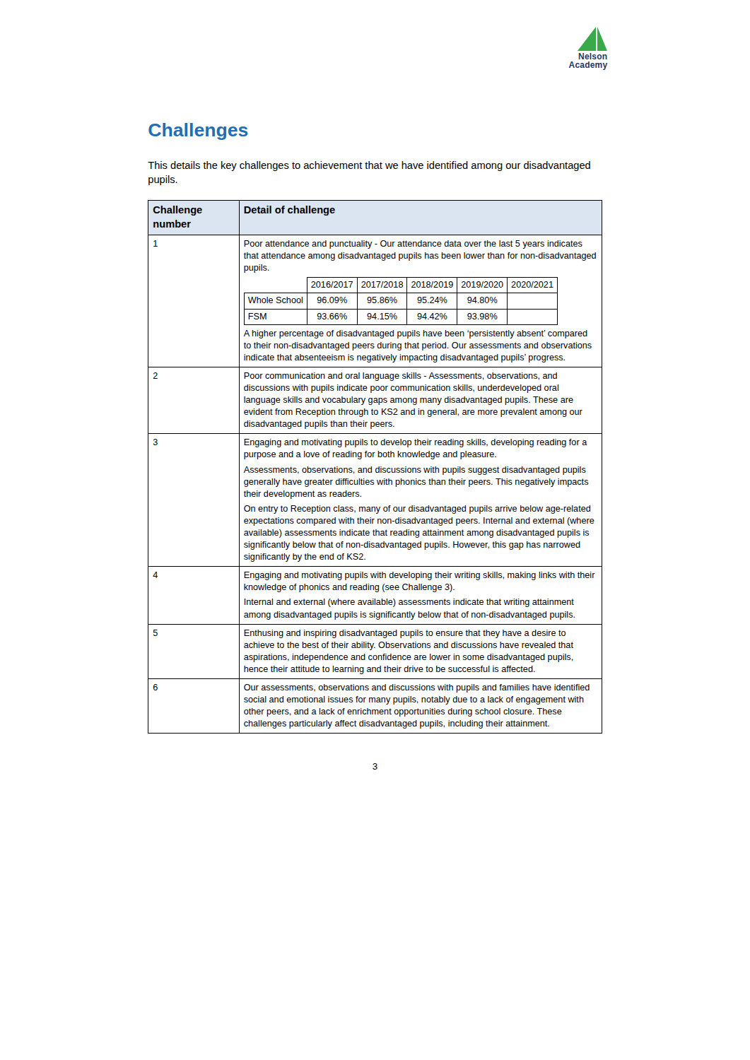Nelson
Academy
Challenges
This details the key challenges to achievement that we have identified among our disadvantaged pupils.
| Challenge number | Detail of challenge |
| --- | --- |
| 1 | Poor attendance and punctuality - Our attendance data over the last 5 years indicates that attendance among disadvantaged pupils has been lower than for non-disadvantaged pupils. / / 2016/2017 / 2017/2018 / 2018/2019 / 2019/2020 / 2020/2021 / / Whole School / 96.09% / 95.86% / 95.24% / 94.80% / / / FSM / 93.66% / 94.15% / 94.42% / 93.98% / / A higher percentage of disadvantaged pupils have been ‘persistently absent’ compared to their non-disadvantaged peers during that period. Our assessments and observations indicate that absenteeism is negatively impacting disadvantaged pupils’ progress. |
| 2 | Poor communication and oral language skills - Assessments, observations, and discussions with pupils indicate poor communication skills, underdeveloped oral language skills and vocabulary gaps among many disadvantaged pupils. These are evident from Reception through to KS2 and in general, are more prevalent among our disadvantaged pupils than their peers. |
| 3 | Engaging and motivating pupils to develop their reading skills, developing reading for a purpose and a love of reading for both knowledge and pleasure. Assessments, observations, and discussions with pupils suggest disadvantaged pupils generally have greater difficulties with phonics than their peers. This negatively impacts their development as readers. On entry to Reception class, many of our disadvantaged pupils arrive below age-related expectations compared with their non-disadvantaged peers. Internal and external (where available) assessments indicate that reading attainment among disadvantaged pupils is significantly below that of non-disadvantaged pupils. However, this gap has narrowed significantly by the end of KS2. |
| 4 | Engaging and motivating pupils with developing their writing skills, making links with their knowledge of phonics and reading (see Challenge 3). Internal and external (where available) assessments indicate that writing attainment among disadvantaged pupils is significantly below that of non-disadvantaged pupils. |
| 5 | Enthusing and inspiring disadvantaged pupils to ensure that they have a desire to achieve to the best of their ability. Observations and discussions have revealed that aspirations, independence and confidence are lower in some disadvantaged pupils, hence their attitude to learning and their drive to be successful is affected. |
| 6 | Our assessments, observations and discussions with pupils and families have identified social and emotional issues for many pupils, notably due to a lack of engagement with other peers, and a lack of enrichment opportunities during school closure. These challenges particularly affect disadvantaged pupils, including their attainment. |
3